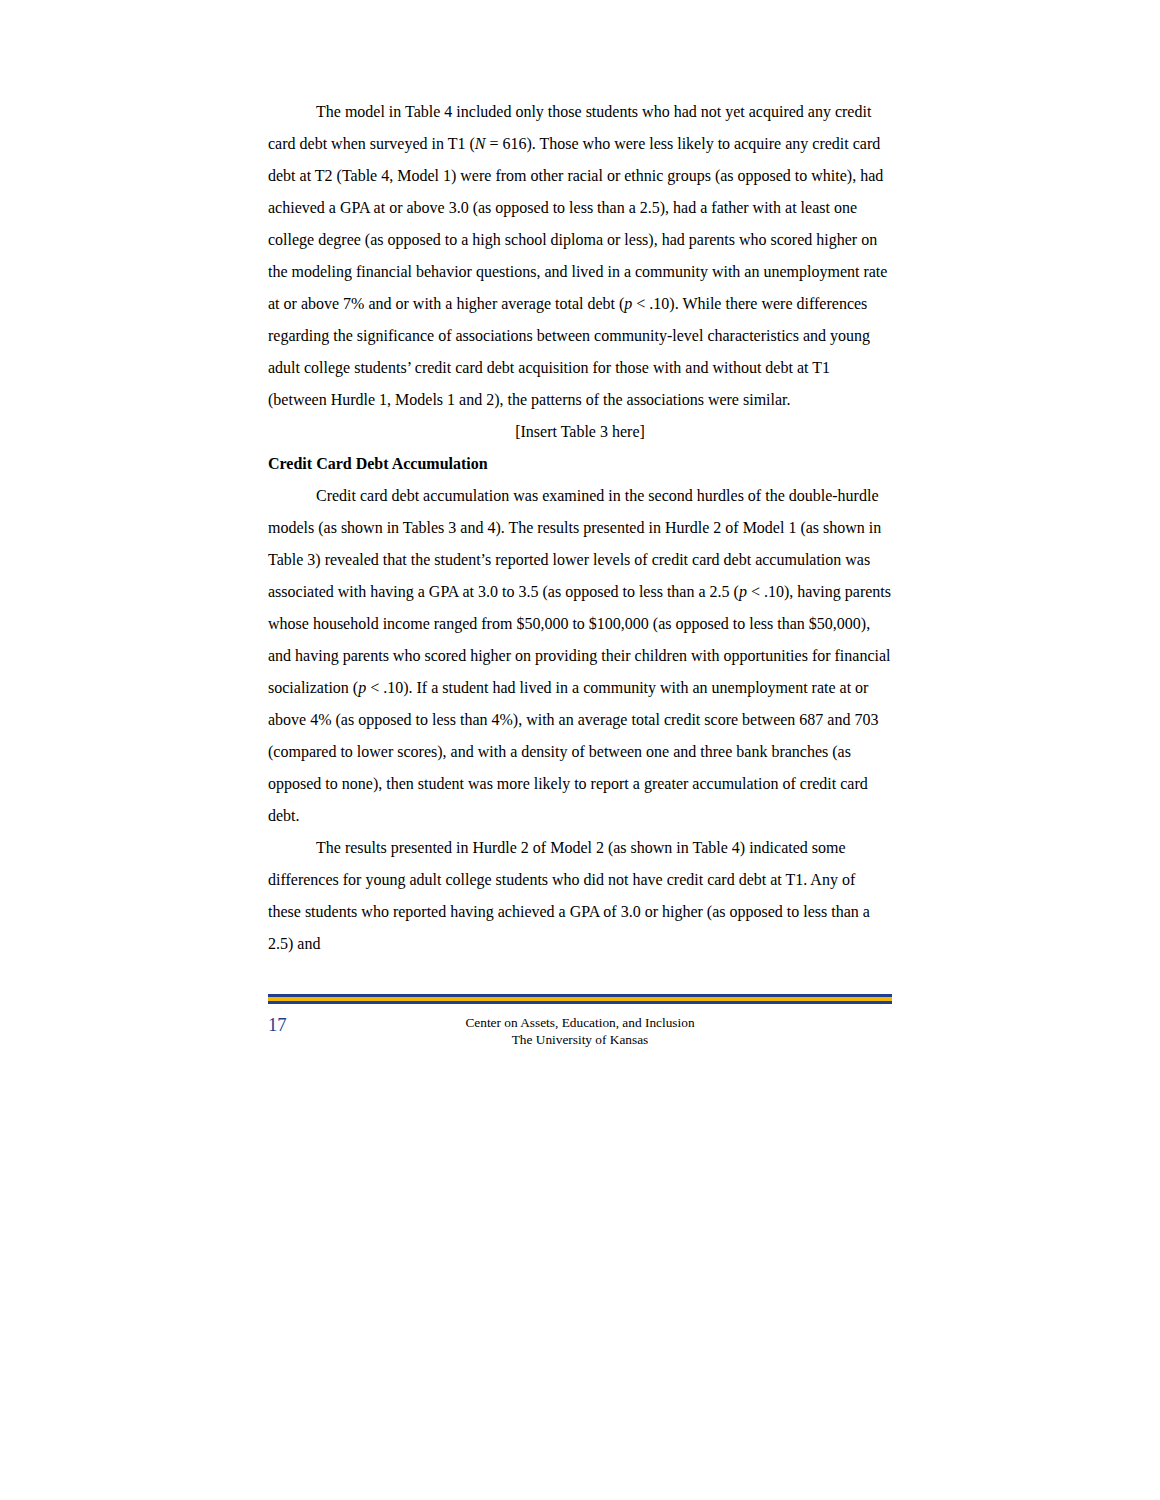The model in Table 4 included only those students who had not yet acquired any credit card debt when surveyed in T1 (N = 616). Those who were less likely to acquire any credit card debt at T2 (Table 4, Model 1) were from other racial or ethnic groups (as opposed to white), had achieved a GPA at or above 3.0 (as opposed to less than a 2.5), had a father with at least one college degree (as opposed to a high school diploma or less), had parents who scored higher on the modeling financial behavior questions, and lived in a community with an unemployment rate at or above 7% and or with a higher average total debt (p < .10). While there were differences regarding the significance of associations between community-level characteristics and young adult college students’ credit card debt acquisition for those with and without debt at T1 (between Hurdle 1, Models 1 and 2), the patterns of the associations were similar.
[Insert Table 3 here]
Credit Card Debt Accumulation
Credit card debt accumulation was examined in the second hurdles of the double-hurdle models (as shown in Tables 3 and 4). The results presented in Hurdle 2 of Model 1 (as shown in Table 3) revealed that the student’s reported lower levels of credit card debt accumulation was associated with having a GPA at 3.0 to 3.5 (as opposed to less than a 2.5 (p < .10), having parents whose household income ranged from $50,000 to $100,000 (as opposed to less than $50,000), and having parents who scored higher on providing their children with opportunities for financial socialization (p < .10). If a student had lived in a community with an unemployment rate at or above 4% (as opposed to less than 4%), with an average total credit score between 687 and 703 (compared to lower scores), and with a density of between one and three bank branches (as opposed to none), then student was more likely to report a greater accumulation of credit card debt.
The results presented in Hurdle 2 of Model 2 (as shown in Table 4) indicated some differences for young adult college students who did not have credit card debt at T1. Any of these students who reported having achieved a GPA of 3.0 or higher (as opposed to less than a 2.5) and
17
Center on Assets, Education, and Inclusion
The University of Kansas